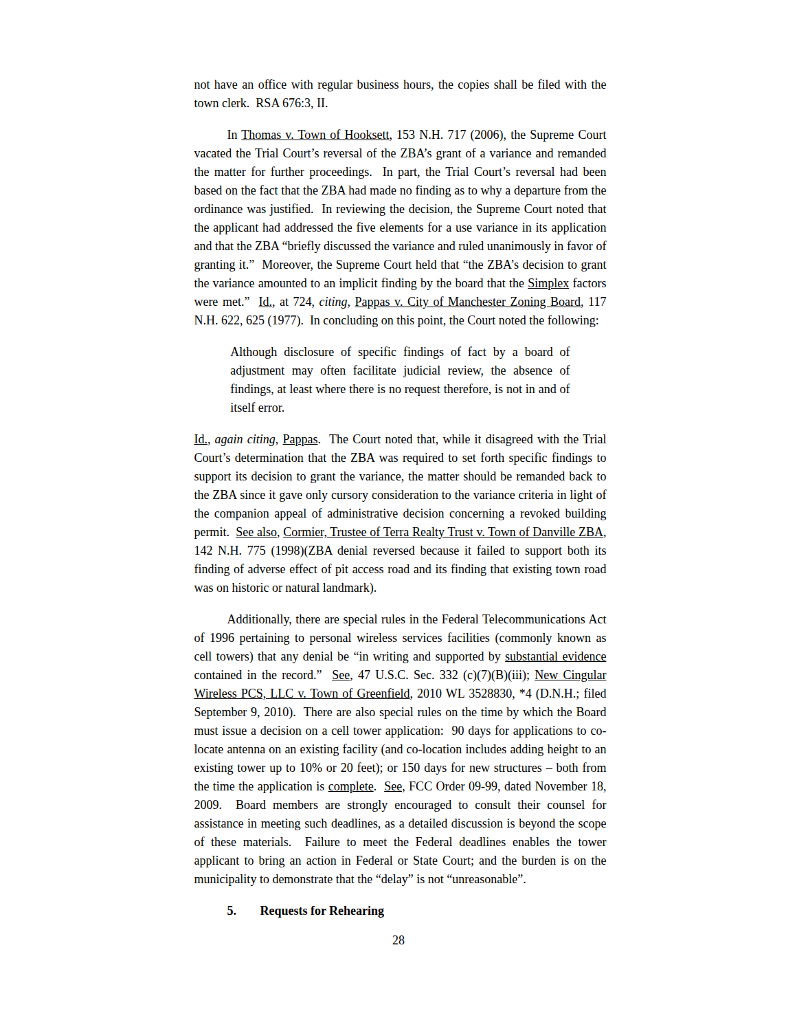not have an office with regular business hours, the copies shall be filed with the town clerk. RSA 676:3, II.
In Thomas v. Town of Hooksett, 153 N.H. 717 (2006), the Supreme Court vacated the Trial Court’s reversal of the ZBA’s grant of a variance and remanded the matter for further proceedings. In part, the Trial Court’s reversal had been based on the fact that the ZBA had made no finding as to why a departure from the ordinance was justified. In reviewing the decision, the Supreme Court noted that the applicant had addressed the five elements for a use variance in its application and that the ZBA “briefly discussed the variance and ruled unanimously in favor of granting it.” Moreover, the Supreme Court held that “the ZBA’s decision to grant the variance amounted to an implicit finding by the board that the Simplex factors were met.” Id., at 724, citing, Pappas v. City of Manchester Zoning Board, 117 N.H. 622, 625 (1977). In concluding on this point, the Court noted the following:
Although disclosure of specific findings of fact by a board of adjustment may often facilitate judicial review, the absence of findings, at least where there is no request therefore, is not in and of itself error.
Id., again citing, Pappas. The Court noted that, while it disagreed with the Trial Court’s determination that the ZBA was required to set forth specific findings to support its decision to grant the variance, the matter should be remanded back to the ZBA since it gave only cursory consideration to the variance criteria in light of the companion appeal of administrative decision concerning a revoked building permit. See also, Cormier, Trustee of Terra Realty Trust v. Town of Danville ZBA, 142 N.H. 775 (1998)(ZBA denial reversed because it failed to support both its finding of adverse effect of pit access road and its finding that existing town road was on historic or natural landmark).
Additionally, there are special rules in the Federal Telecommunications Act of 1996 pertaining to personal wireless services facilities (commonly known as cell towers) that any denial be “in writing and supported by substantial evidence contained in the record.” See, 47 U.S.C. Sec. 332 (c)(7)(B)(iii); New Cingular Wireless PCS, LLC v. Town of Greenfield, 2010 WL 3528830, *4 (D.N.H.; filed September 9, 2010). There are also special rules on the time by which the Board must issue a decision on a cell tower application: 90 days for applications to co-locate antenna on an existing facility (and co-location includes adding height to an existing tower up to 10% or 20 feet); or 150 days for new structures – both from the time the application is complete. See, FCC Order 09-99, dated November 18, 2009. Board members are strongly encouraged to consult their counsel for assistance in meeting such deadlines, as a detailed discussion is beyond the scope of these materials. Failure to meet the Federal deadlines enables the tower applicant to bring an action in Federal or State Court; and the burden is on the municipality to demonstrate that the “delay” is not “unreasonable”.
5. Requests for Rehearing
28